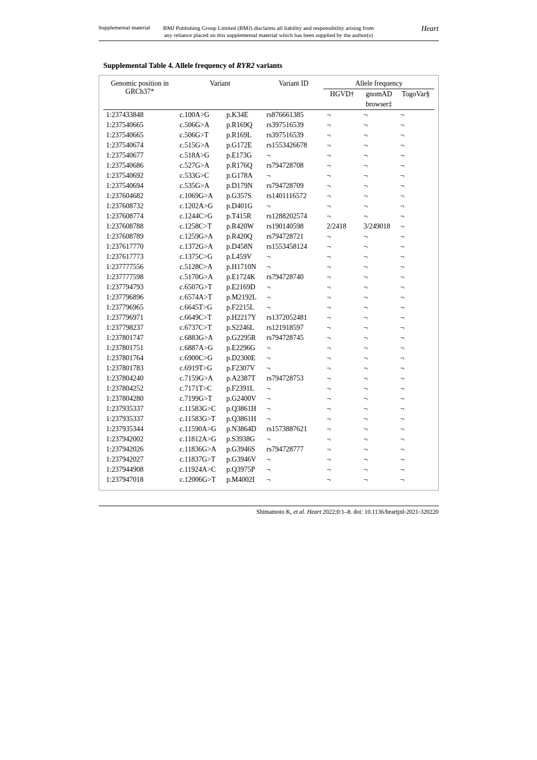Supplemental material
BMJ Publishing Group Limited (BMJ) disclaims all liability and responsibility arising from any reliance placed on this supplemental material which has been supplied by the author(s)
Heart
Supplemental Table 4. Allele frequency of RYR2 variants
| Genomic position in GRCh37* | Variant | Variant ID | Allele frequency |
| --- | --- | --- | --- |
| | HGVD† | gnomAD | TogoVar§ |
| | | browser‡ | |
| 1:237433848 | c.100A>G | p.K34E | rs876661385 | ¬ | ¬ | ¬ |
| 1:237540665 | c.506G>A | p.R169Q | rs397516539 | ¬ | ¬ | ¬ |
| 1:237540665 | c.506G>T | p.R169L | rs397516539 | ¬ | ¬ | ¬ |
| 1:237540674 | c.515G>A | p.G172E | rs1553426678 | ¬ | ¬ | ¬ |
| 1:237540677 | c.518A>G | p.E173G | ¬ | ¬ | ¬ | ¬ |
| 1:237540686 | c.527G>A | p.R176Q | rs794728708 | ¬ | ¬ | ¬ |
| 1:237540692 | c.533G>C | p.G178A | ¬ | ¬ | ¬ | ¬ |
| 1:237540694 | c.535G>A | p.D179N | rs794728709 | ¬ | ¬ | ¬ |
| 1:237604682 | c.1069G>A | p.G357S | rs1401116572 | ¬ | ¬ | ¬ |
| 1:237608732 | c.1202A>G | p.D401G | ¬ | ¬ | ¬ | ¬ |
| 1:237608774 | c.1244C>G | p.T415R | rs1288202574 | ¬ | ¬ | ¬ |
| 1:237608788 | c.1258C>T | p.R420W | rs190140598 | 2/2418 | 3/249018 | ¬ |
| 1:237608789 | c.1259G>A | p.R420Q | rs794728721 | ¬ | ¬ | ¬ |
| 1:237617770 | c.1372G>A | p.D458N | rs1553458124 | ¬ | ¬ | ¬ |
| 1:237617773 | c.1375C>G | p.L459V | ¬ | ¬ | ¬ | ¬ |
| 1:237777556 | c.5128C>A | p.H1710N | ¬ | ¬ | ¬ | ¬ |
| 1:237777598 | c.5170G>A | p.E1724K | rs794728740 | ¬ | ¬ | ¬ |
| 1:237794793 | c.6507G>T | p.E2169D | ¬ | ¬ | ¬ | ¬ |
| 1:237796896 | c.6574A>T | p.M2192L | ¬ | ¬ | ¬ | ¬ |
| 1:237796965 | c.6645T>G | p.F2215L | ¬ | ¬ | ¬ | ¬ |
| 1:237796971 | c.6649C>T | p.H2217Y | rs1372052481 | ¬ | ¬ | ¬ |
| 1:237798237 | c.6737C>T | p.S2246L | rs121918597 | ¬ | ¬ | ¬ |
| 1:237801747 | c.6883G>A | p.G2295R | rs794728745 | ¬ | ¬ | ¬ |
| 1:237801751 | c.6887A>G | p.E2296G | ¬ | ¬ | ¬ | ¬ |
| 1:237801764 | c.6900C>G | p.D2300E | ¬ | ¬ | ¬ | ¬ |
| 1:237801783 | c.6919T>G | p.F2307V | ¬ | ¬ | ¬ | ¬ |
| 1:237804240 | c.7159G>A | p.A2387T | rs794728753 | ¬ | ¬ | ¬ |
| 1:237804252 | c.7171T>C | p.F2391L | ¬ | ¬ | ¬ | ¬ |
| 1:237804280 | c.7199G>T | p.G2400V | ¬ | ¬ | ¬ | ¬ |
| 1:237935337 | c.11583G>C | p.Q3861H | ¬ | ¬ | ¬ | ¬ |
| 1:237935337 | c.11583G>T | p.Q3861H | ¬ | ¬ | ¬ | ¬ |
| 1:237935344 | c.11590A>G | p.N3864D | rs1573887621 | ¬ | ¬ | ¬ |
| 1:237942002 | c.11812A>G | p.S3938G | ¬ | ¬ | ¬ | ¬ |
| 1:237942026 | c.11836G>A | p.G3946S | rs794728777 | ¬ | ¬ | ¬ |
| 1:237942027 | c.11837G>T | p.G3946V | ¬ | ¬ | ¬ | ¬ |
| 1:237944908 | c.11924A>C | p.Q3975P | ¬ | ¬ | ¬ | ¬ |
| 1:237947018 | c.12006G>T | p.M4002I | ¬ | ¬ | ¬ | ¬ |
Shimamoto K, et al. Heart 2022;0:1–8. doi: 10.1136/heartjnl-2021-320220